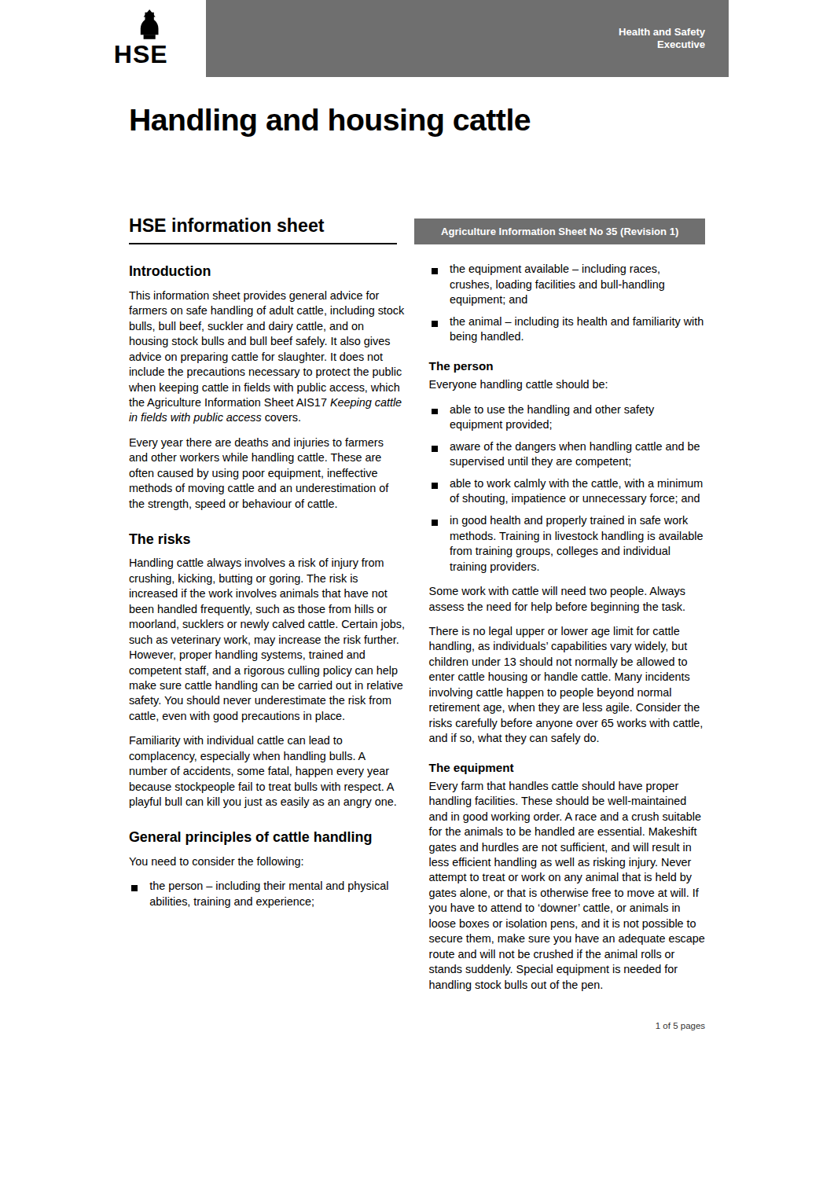HSE
Health and Safety
Executive
Handling and housing cattle
HSE information sheet
Agriculture Information Sheet No 35 (Revision 1)
Introduction
This information sheet provides general advice for farmers on safe handling of adult cattle, including stock bulls, bull beef, suckler and dairy cattle, and on housing stock bulls and bull beef safely. It also gives advice on preparing cattle for slaughter. It does not include the precautions necessary to protect the public when keeping cattle in fields with public access, which the Agriculture Information Sheet AIS17 Keeping cattle in fields with public access covers.
Every year there are deaths and injuries to farmers and other workers while handling cattle. These are often caused by using poor equipment, ineffective methods of moving cattle and an underestimation of the strength, speed or behaviour of cattle.
The risks
Handling cattle always involves a risk of injury from crushing, kicking, butting or goring. The risk is increased if the work involves animals that have not been handled frequently, such as those from hills or moorland, sucklers or newly calved cattle. Certain jobs, such as veterinary work, may increase the risk further. However, proper handling systems, trained and competent staff, and a rigorous culling policy can help make sure cattle handling can be carried out in relative safety. You should never underestimate the risk from cattle, even with good precautions in place.
Familiarity with individual cattle can lead to complacency, especially when handling bulls. A number of accidents, some fatal, happen every year because stockpeople fail to treat bulls with respect. A playful bull can kill you just as easily as an angry one.
General principles of cattle handling
You need to consider the following:
the person – including their mental and physical abilities, training and experience;
the equipment available – including races, crushes, loading facilities and bull-handling equipment; and
the animal – including its health and familiarity with being handled.
The person
Everyone handling cattle should be:
able to use the handling and other safety equipment provided;
aware of the dangers when handling cattle and be supervised until they are competent;
able to work calmly with the cattle, with a minimum of shouting, impatience or unnecessary force; and
in good health and properly trained in safe work methods. Training in livestock handling is available from training groups, colleges and individual training providers.
Some work with cattle will need two people. Always assess the need for help before beginning the task.
There is no legal upper or lower age limit for cattle handling, as individuals’ capabilities vary widely, but children under 13 should not normally be allowed to enter cattle housing or handle cattle. Many incidents involving cattle happen to people beyond normal retirement age, when they are less agile. Consider the risks carefully before anyone over 65 works with cattle, and if so, what they can safely do.
The equipment
Every farm that handles cattle should have proper handling facilities. These should be well-maintained and in good working order. A race and a crush suitable for the animals to be handled are essential. Makeshift gates and hurdles are not sufficient, and will result in less efficient handling as well as risking injury. Never attempt to treat or work on any animal that is held by gates alone, or that is otherwise free to move at will. If you have to attend to ‘downer’ cattle, or animals in loose boxes or isolation pens, and it is not possible to secure them, make sure you have an adequate escape route and will not be crushed if the animal rolls or stands suddenly. Special equipment is needed for handling stock bulls out of the pen.
1 of 5 pages